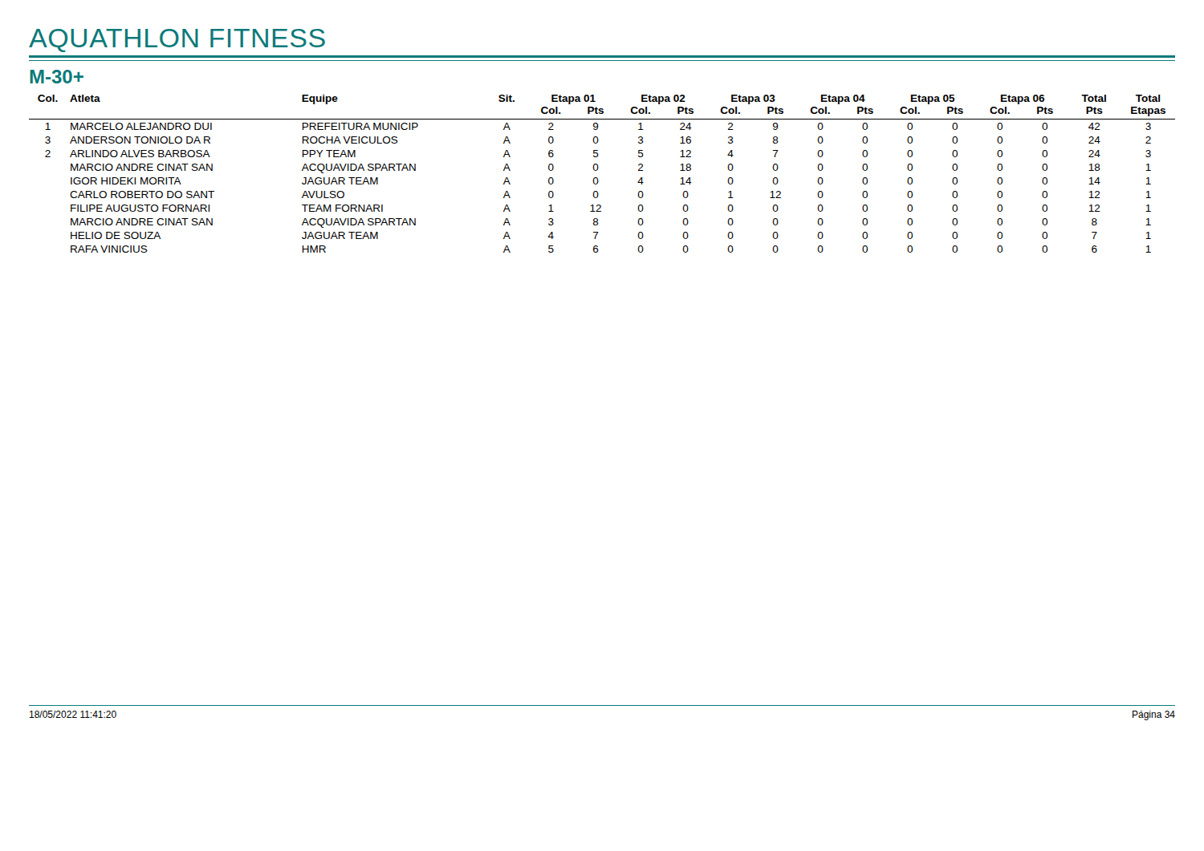AQUATHLON FITNESS
M-30+
| Col. | Atleta | Equipe | Sit. | Etapa 01 | Etapa 02 | Etapa 03 | Etapa 04 | Etapa 05 | Etapa 06 | Total | Total |
| --- | --- | --- | --- | --- | --- | --- | --- | --- | --- | --- | --- |
| | | | | Col. | Pts | Col. | Pts | Col. | Pts | Col. | Pts | Col. | Pts | Col. | Pts | Pts | Etapas |
| 1 | MARCELO ALEJANDRO DUI | PREFEITURA MUNICIP | A | 2 | 9 | 1 | 24 | 2 | 9 | 0 | 0 | 0 | 0 | 0 | 0 | 42 | 3 |
| 3 | ANDERSON TONIOLO DA R | ROCHA VEICULOS | A | 0 | 0 | 3 | 16 | 3 | 8 | 0 | 0 | 0 | 0 | 0 | 0 | 24 | 2 |
| 2 | ARLINDO ALVES BARBOSA | PPY TEAM | A | 6 | 5 | 5 | 12 | 4 | 7 | 0 | 0 | 0 | 0 | 0 | 0 | 24 | 3 |
| | MARCIO ANDRE CINAT SAN | ACQUAVIDA SPARTAN | A | 0 | 0 | 2 | 18 | 0 | 0 | 0 | 0 | 0 | 0 | 0 | 0 | 18 | 1 |
| | IGOR HIDEKI MORITA | JAGUAR TEAM | A | 0 | 0 | 4 | 14 | 0 | 0 | 0 | 0 | 0 | 0 | 0 | 0 | 14 | 1 |
| | CARLO ROBERTO DO SANT | AVULSO | A | 0 | 0 | 0 | 0 | 1 | 12 | 0 | 0 | 0 | 0 | 0 | 0 | 12 | 1 |
| | FILIPE AUGUSTO FORNARI | TEAM FORNARI | A | 1 | 12 | 0 | 0 | 0 | 0 | 0 | 0 | 0 | 0 | 0 | 0 | 12 | 1 |
| | MARCIO ANDRE CINAT SAN | ACQUAVIDA SPARTAN | A | 3 | 8 | 0 | 0 | 0 | 0 | 0 | 0 | 0 | 0 | 0 | 0 | 8 | 1 |
| | HELIO DE SOUZA | JAGUAR TEAM | A | 4 | 7 | 0 | 0 | 0 | 0 | 0 | 0 | 0 | 0 | 0 | 0 | 7 | 1 |
| | RAFA VINICIUS | HMR | A | 5 | 6 | 0 | 0 | 0 | 0 | 0 | 0 | 0 | 0 | 0 | 0 | 6 | 1 |
18/05/2022 11:41:20 Página 34